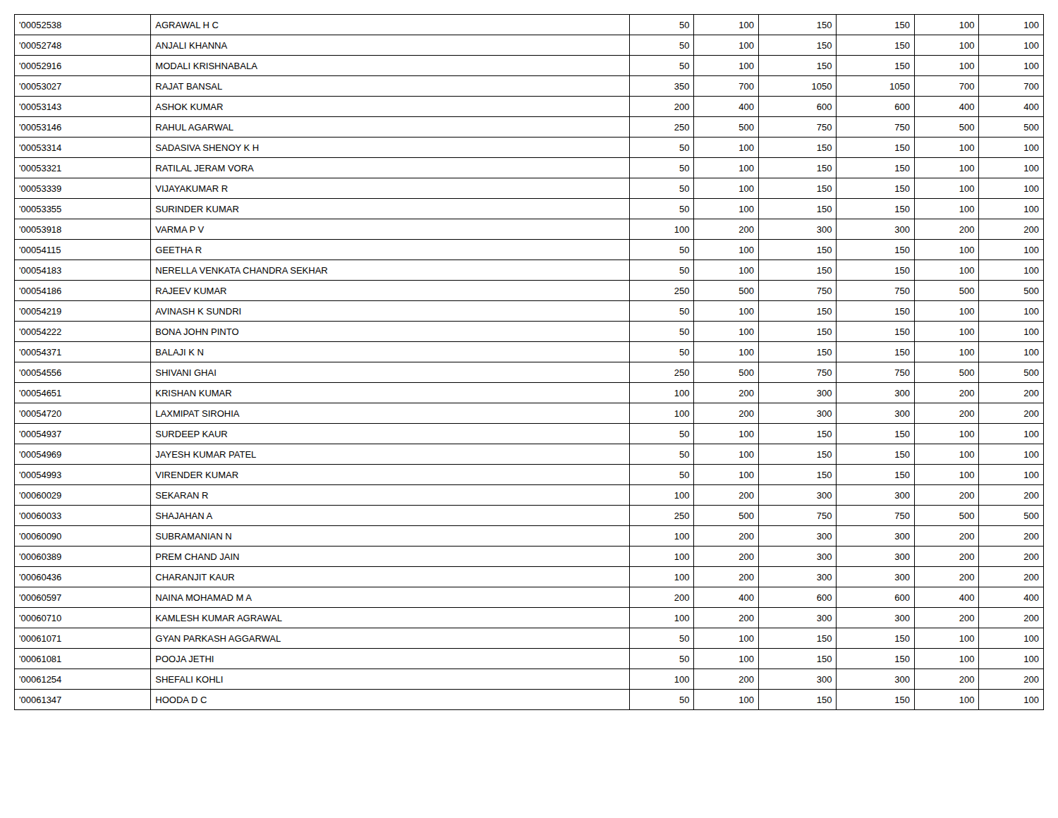| '00052538 | AGRAWAL H C | 50 | 100 | 150 | 150 | 100 | 100 |
| '00052748 | ANJALI KHANNA | 50 | 100 | 150 | 150 | 100 | 100 |
| '00052916 | MODALI KRISHNABALA | 50 | 100 | 150 | 150 | 100 | 100 |
| '00053027 | RAJAT BANSAL | 350 | 700 | 1050 | 1050 | 700 | 700 |
| '00053143 | ASHOK KUMAR | 200 | 400 | 600 | 600 | 400 | 400 |
| '00053146 | RAHUL AGARWAL | 250 | 500 | 750 | 750 | 500 | 500 |
| '00053314 | SADASIVA SHENOY K H | 50 | 100 | 150 | 150 | 100 | 100 |
| '00053321 | RATILAL JERAM VORA | 50 | 100 | 150 | 150 | 100 | 100 |
| '00053339 | VIJAYAKUMAR R | 50 | 100 | 150 | 150 | 100 | 100 |
| '00053355 | SURINDER KUMAR | 50 | 100 | 150 | 150 | 100 | 100 |
| '00053918 | VARMA P V | 100 | 200 | 300 | 300 | 200 | 200 |
| '00054115 | GEETHA R | 50 | 100 | 150 | 150 | 100 | 100 |
| '00054183 | NERELLA VENKATA CHANDRA SEKHAR | 50 | 100 | 150 | 150 | 100 | 100 |
| '00054186 | RAJEEV KUMAR | 250 | 500 | 750 | 750 | 500 | 500 |
| '00054219 | AVINASH K SUNDRI | 50 | 100 | 150 | 150 | 100 | 100 |
| '00054222 | BONA JOHN PINTO | 50 | 100 | 150 | 150 | 100 | 100 |
| '00054371 | BALAJI K N | 50 | 100 | 150 | 150 | 100 | 100 |
| '00054556 | SHIVANI GHAI | 250 | 500 | 750 | 750 | 500 | 500 |
| '00054651 | KRISHAN KUMAR | 100 | 200 | 300 | 300 | 200 | 200 |
| '00054720 | LAXMIPAT SIROHIA | 100 | 200 | 300 | 300 | 200 | 200 |
| '00054937 | SURDEEP KAUR | 50 | 100 | 150 | 150 | 100 | 100 |
| '00054969 | JAYESH KUMAR PATEL | 50 | 100 | 150 | 150 | 100 | 100 |
| '00054993 | VIRENDER KUMAR | 50 | 100 | 150 | 150 | 100 | 100 |
| '00060029 | SEKARAN R | 100 | 200 | 300 | 300 | 200 | 200 |
| '00060033 | SHAJAHAN A | 250 | 500 | 750 | 750 | 500 | 500 |
| '00060090 | SUBRAMANIAN N | 100 | 200 | 300 | 300 | 200 | 200 |
| '00060389 | PREM CHAND JAIN | 100 | 200 | 300 | 300 | 200 | 200 |
| '00060436 | CHARANJIT KAUR | 100 | 200 | 300 | 300 | 200 | 200 |
| '00060597 | NAINA MOHAMAD M A | 200 | 400 | 600 | 600 | 400 | 400 |
| '00060710 | KAMLESH KUMAR AGRAWAL | 100 | 200 | 300 | 300 | 200 | 200 |
| '00061071 | GYAN PARKASH AGGARWAL | 50 | 100 | 150 | 150 | 100 | 100 |
| '00061081 | POOJA JETHI | 50 | 100 | 150 | 150 | 100 | 100 |
| '00061254 | SHEFALI KOHLI | 100 | 200 | 300 | 300 | 200 | 200 |
| '00061347 | HOODA D C | 50 | 100 | 150 | 150 | 100 | 100 |